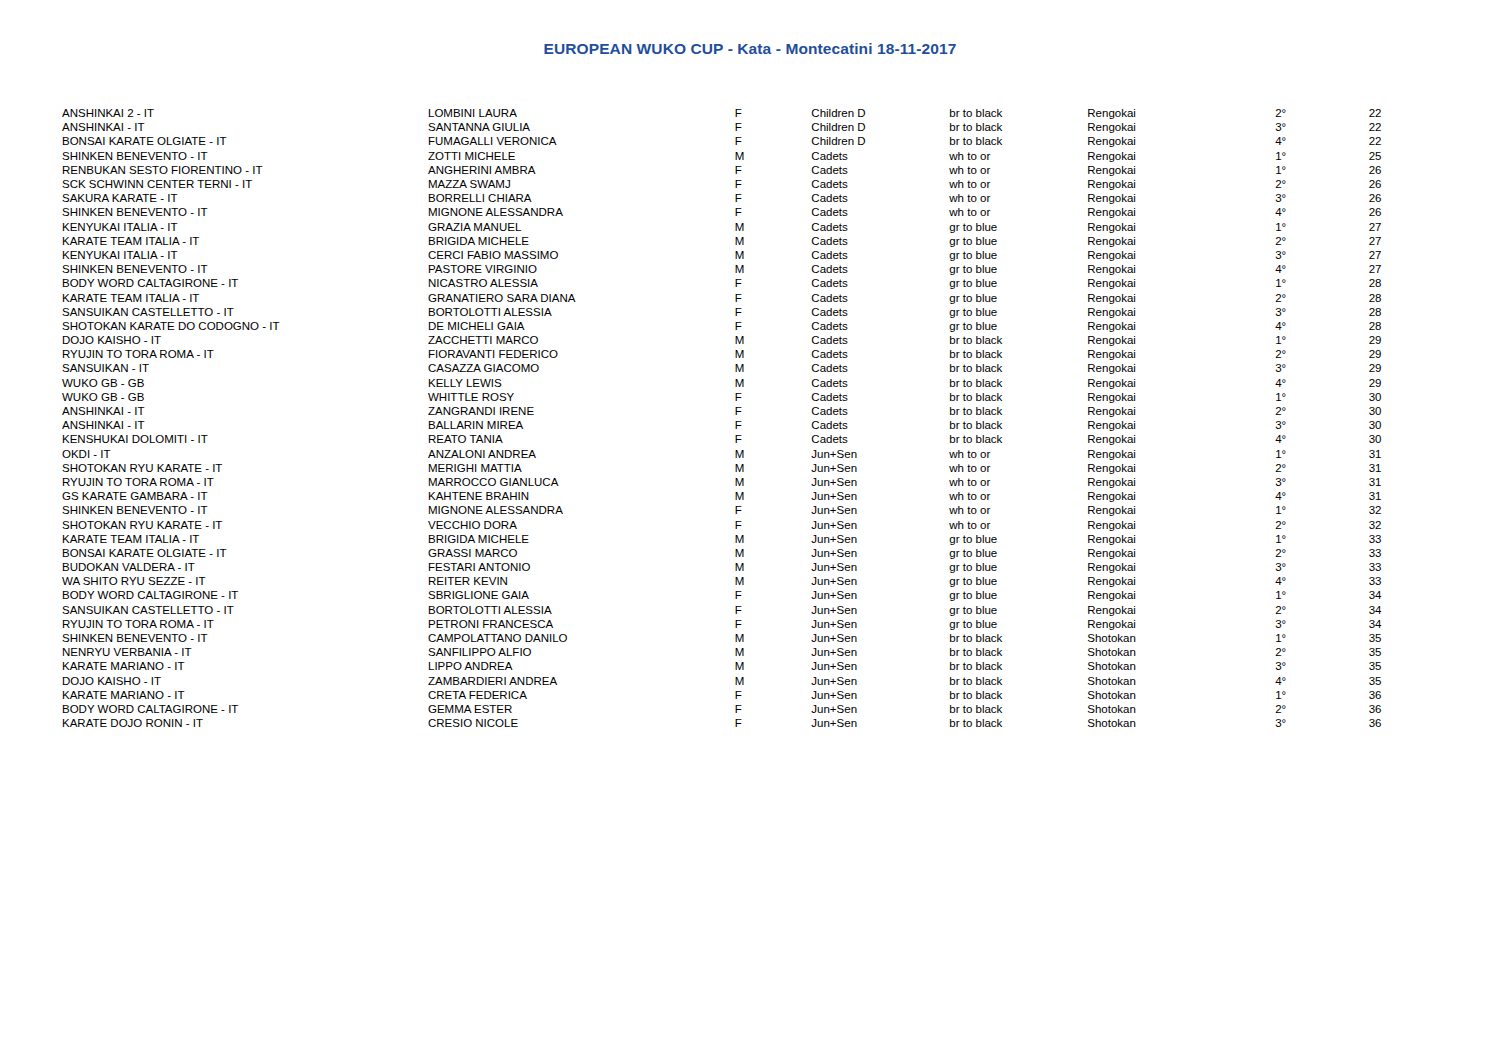EUROPEAN WUKO CUP - Kata - Montecatini 18-11-2017
| ANSHINKAI 2 - IT | LOMBINI LAURA | F | Children D | br to black | Rengokai | 2° | 22 |
| ANSHINKAI - IT | SANTANNA GIULIA | F | Children D | br to black | Rengokai | 3° | 22 |
| BONSAI KARATE OLGIATE - IT | FUMAGALLI VERONICA | F | Children D | br to black | Rengokai | 4° | 22 |
| SHINKEN BENEVENTO - IT | ZOTTI MICHELE | M | Cadets | wh to or | Rengokai | 1° | 25 |
| RENBUKAN SESTO FIORENTINO - IT | ANGHERINI AMBRA | F | Cadets | wh to or | Rengokai | 1° | 26 |
| SCK SCHWINN CENTER TERNI - IT | MAZZA SWAMJ | F | Cadets | wh to or | Rengokai | 2° | 26 |
| SAKURA KARATE - IT | BORRELLI CHIARA | F | Cadets | wh to or | Rengokai | 3° | 26 |
| SHINKEN BENEVENTO - IT | MIGNONE ALESSANDRA | F | Cadets | wh to or | Rengokai | 4° | 26 |
| KENYUKAI ITALIA - IT | GRAZIA MANUEL | M | Cadets | gr to blue | Rengokai | 1° | 27 |
| KARATE TEAM ITALIA - IT | BRIGIDA MICHELE | M | Cadets | gr to blue | Rengokai | 2° | 27 |
| KENYUKAI ITALIA - IT | CERCI FABIO MASSIMO | M | Cadets | gr to blue | Rengokai | 3° | 27 |
| SHINKEN BENEVENTO - IT | PASTORE VIRGINIO | M | Cadets | gr to blue | Rengokai | 4° | 27 |
| BODY WORD CALTAGIRONE - IT | NICASTRO ALESSIA | F | Cadets | gr to blue | Rengokai | 1° | 28 |
| KARATE TEAM ITALIA - IT | GRANATIERO SARA DIANA | F | Cadets | gr to blue | Rengokai | 2° | 28 |
| SANSUIKAN CASTELLETTO - IT | BORTOLOTTI ALESSIA | F | Cadets | gr to blue | Rengokai | 3° | 28 |
| SHOTOKAN KARATE DO CODOGNO - IT | DE MICHELI GAIA | F | Cadets | gr to blue | Rengokai | 4° | 28 |
| DOJO KAISHO - IT | ZACCHETTI MARCO | M | Cadets | br to black | Rengokai | 1° | 29 |
| RYUJIN TO TORA ROMA - IT | FIORAVANTI FEDERICO | M | Cadets | br to black | Rengokai | 2° | 29 |
| SANSUIKAN - IT | CASAZZA GIACOMO | M | Cadets | br to black | Rengokai | 3° | 29 |
| WUKO GB - GB | KELLY LEWIS | M | Cadets | br to black | Rengokai | 4° | 29 |
| WUKO GB - GB | WHITTLE ROSY | F | Cadets | br to black | Rengokai | 1° | 30 |
| ANSHINKAI - IT | ZANGRANDI IRENE | F | Cadets | br to black | Rengokai | 2° | 30 |
| ANSHINKAI - IT | BALLARIN MIREA | F | Cadets | br to black | Rengokai | 3° | 30 |
| KENSHUKAI DOLOMITI - IT | REATO TANIA | F | Cadets | br to black | Rengokai | 4° | 30 |
| OKDI - IT | ANZALONI ANDREA | M | Jun+Sen | wh to or | Rengokai | 1° | 31 |
| SHOTOKAN RYU KARATE - IT | MERIGHI MATTIA | M | Jun+Sen | wh to or | Rengokai | 2° | 31 |
| RYUJIN TO TORA ROMA - IT | MARROCCO GIANLUCA | M | Jun+Sen | wh to or | Rengokai | 3° | 31 |
| GS KARATE GAMBARA - IT | KAHTENE BRAHIN | M | Jun+Sen | wh to or | Rengokai | 4° | 31 |
| SHINKEN BENEVENTO - IT | MIGNONE ALESSANDRA | F | Jun+Sen | wh to or | Rengokai | 1° | 32 |
| SHOTOKAN RYU KARATE - IT | VECCHIO DORA | F | Jun+Sen | wh to or | Rengokai | 2° | 32 |
| KARATE TEAM ITALIA - IT | BRIGIDA MICHELE | M | Jun+Sen | gr to blue | Rengokai | 1° | 33 |
| BONSAI KARATE OLGIATE - IT | GRASSI MARCO | M | Jun+Sen | gr to blue | Rengokai | 2° | 33 |
| BUDOKAN VALDERA - IT | FESTARI ANTONIO | M | Jun+Sen | gr to blue | Rengokai | 3° | 33 |
| WA SHITO RYU SEZZE - IT | REITER KEVIN | M | Jun+Sen | gr to blue | Rengokai | 4° | 33 |
| BODY WORD CALTAGIRONE - IT | SBRIGLIONE GAIA | F | Jun+Sen | gr to blue | Rengokai | 1° | 34 |
| SANSUIKAN CASTELLETTO - IT | BORTOLOTTI ALESSIA | F | Jun+Sen | gr to blue | Rengokai | 2° | 34 |
| RYUJIN TO TORA ROMA - IT | PETRONI FRANCESCA | F | Jun+Sen | gr to blue | Rengokai | 3° | 34 |
| SHINKEN BENEVENTO - IT | CAMPOLATTANO DANILO | M | Jun+Sen | br to black | Shotokan | 1° | 35 |
| NENRYU VERBANIA - IT | SANFILIPPO ALFIO | M | Jun+Sen | br to black | Shotokan | 2° | 35 |
| KARATE MARIANO - IT | LIPPO ANDREA | M | Jun+Sen | br to black | Shotokan | 3° | 35 |
| DOJO KAISHO - IT | ZAMBARDIERI ANDREA | M | Jun+Sen | br to black | Shotokan | 4° | 35 |
| KARATE MARIANO - IT | CRETA FEDERICA | F | Jun+Sen | br to black | Shotokan | 1° | 36 |
| BODY WORD CALTAGIRONE - IT | GEMMA ESTER | F | Jun+Sen | br to black | Shotokan | 2° | 36 |
| KARATE DOJO RONIN - IT | CRESIO NICOLE | F | Jun+Sen | br to black | Shotokan | 3° | 36 |